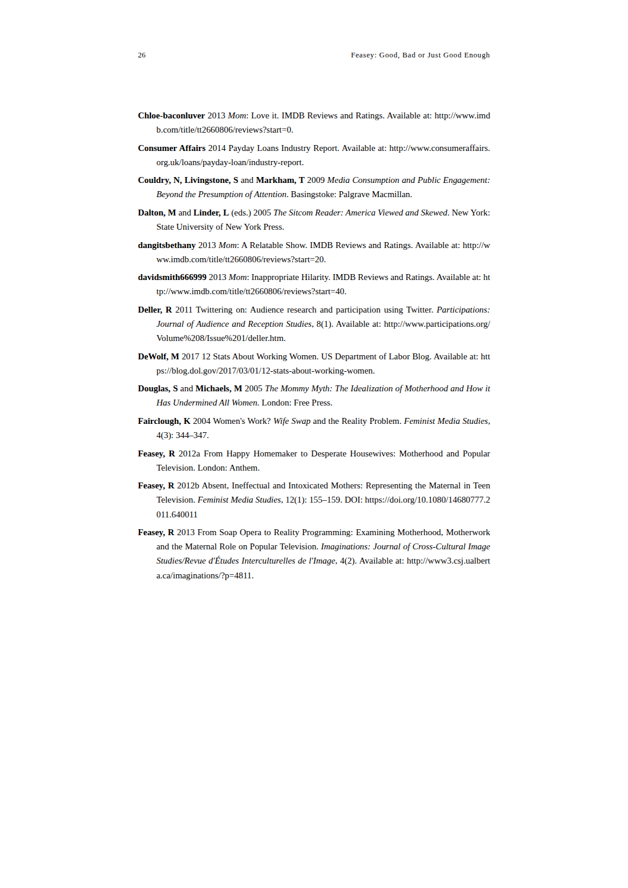26 Feasey: Good, Bad or Just Good Enough
Chloe-baconluver 2013 Mom: Love it. IMDB Reviews and Ratings. Available at: http://www.imdb.com/title/tt2660806/reviews?start=0.
Consumer Affairs 2014 Payday Loans Industry Report. Available at: http://www.consumeraffairs.org.uk/loans/payday-loan/industry-report.
Couldry, N, Livingstone, S and Markham, T 2009 Media Consumption and Public Engagement: Beyond the Presumption of Attention. Basingstoke: Palgrave Macmillan.
Dalton, M and Linder, L (eds.) 2005 The Sitcom Reader: America Viewed and Skewed. New York: State University of New York Press.
dangitsbethany 2013 Mom: A Relatable Show. IMDB Reviews and Ratings. Available at: http://www.imdb.com/title/tt2660806/reviews?start=20.
davidsmith666999 2013 Mom: Inappropriate Hilarity. IMDB Reviews and Ratings. Available at: http://www.imdb.com/title/tt2660806/reviews?start=40.
Deller, R 2011 Twittering on: Audience research and participation using Twitter. Participations: Journal of Audience and Reception Studies, 8(1). Available at: http://www.participations.org/Volume%208/Issue%201/deller.htm.
DeWolf, M 2017 12 Stats About Working Women. US Department of Labor Blog. Available at: https://blog.dol.gov/2017/03/01/12-stats-about-working-women.
Douglas, S and Michaels, M 2005 The Mommy Myth: The Idealization of Motherhood and How it Has Undermined All Women. London: Free Press.
Fairclough, K 2004 Women's Work? Wife Swap and the Reality Problem. Feminist Media Studies, 4(3): 344–347.
Feasey, R 2012a From Happy Homemaker to Desperate Housewives: Motherhood and Popular Television. London: Anthem.
Feasey, R 2012b Absent, Ineffectual and Intoxicated Mothers: Representing the Maternal in Teen Television. Feminist Media Studies, 12(1): 155–159. DOI: https://doi.org/10.1080/14680777.2011.640011
Feasey, R 2013 From Soap Opera to Reality Programming: Examining Motherhood, Motherwork and the Maternal Role on Popular Television. Imaginations: Journal of Cross-Cultural Image Studies/Revue d'Études Interculturelles de l'Image, 4(2). Available at: http://www3.csj.ualberta.ca/imaginations/?p=4811.